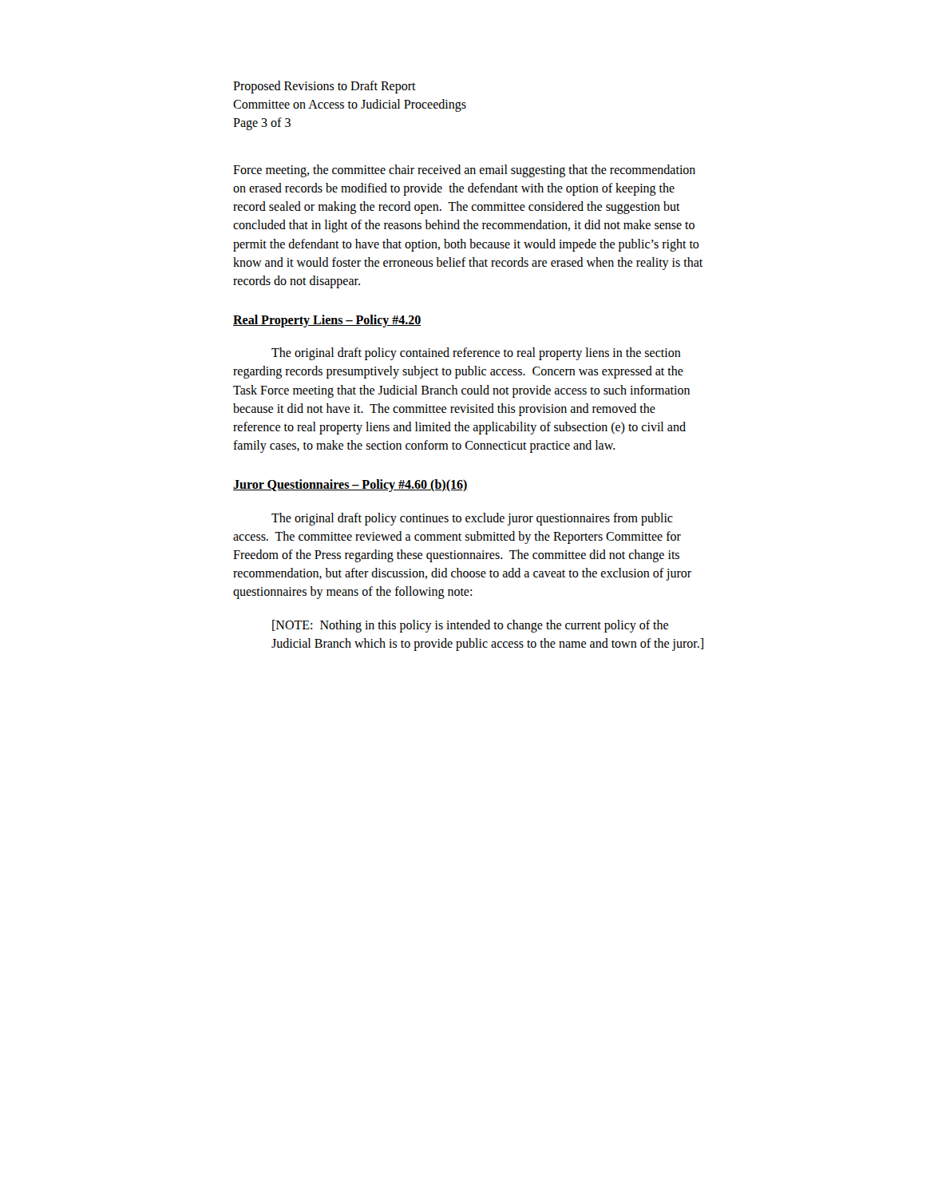Proposed Revisions to Draft Report
Committee on Access to Judicial Proceedings
Page 3 of 3
Force meeting, the committee chair received an email suggesting that the recommendation on erased records be modified to provide the defendant with the option of keeping the record sealed or making the record open. The committee considered the suggestion but concluded that in light of the reasons behind the recommendation, it did not make sense to permit the defendant to have that option, both because it would impede the public’s right to know and it would foster the erroneous belief that records are erased when the reality is that records do not disappear.
Real Property Liens – Policy #4.20
The original draft policy contained reference to real property liens in the section regarding records presumptively subject to public access. Concern was expressed at the Task Force meeting that the Judicial Branch could not provide access to such information because it did not have it. The committee revisited this provision and removed the reference to real property liens and limited the applicability of subsection (e) to civil and family cases, to make the section conform to Connecticut practice and law.
Juror Questionnaires – Policy #4.60 (b)(16)
The original draft policy continues to exclude juror questionnaires from public access. The committee reviewed a comment submitted by the Reporters Committee for Freedom of the Press regarding these questionnaires. The committee did not change its recommendation, but after discussion, did choose to add a caveat to the exclusion of juror questionnaires by means of the following note:
[NOTE: Nothing in this policy is intended to change the current policy of the Judicial Branch which is to provide public access to the name and town of the juror.]